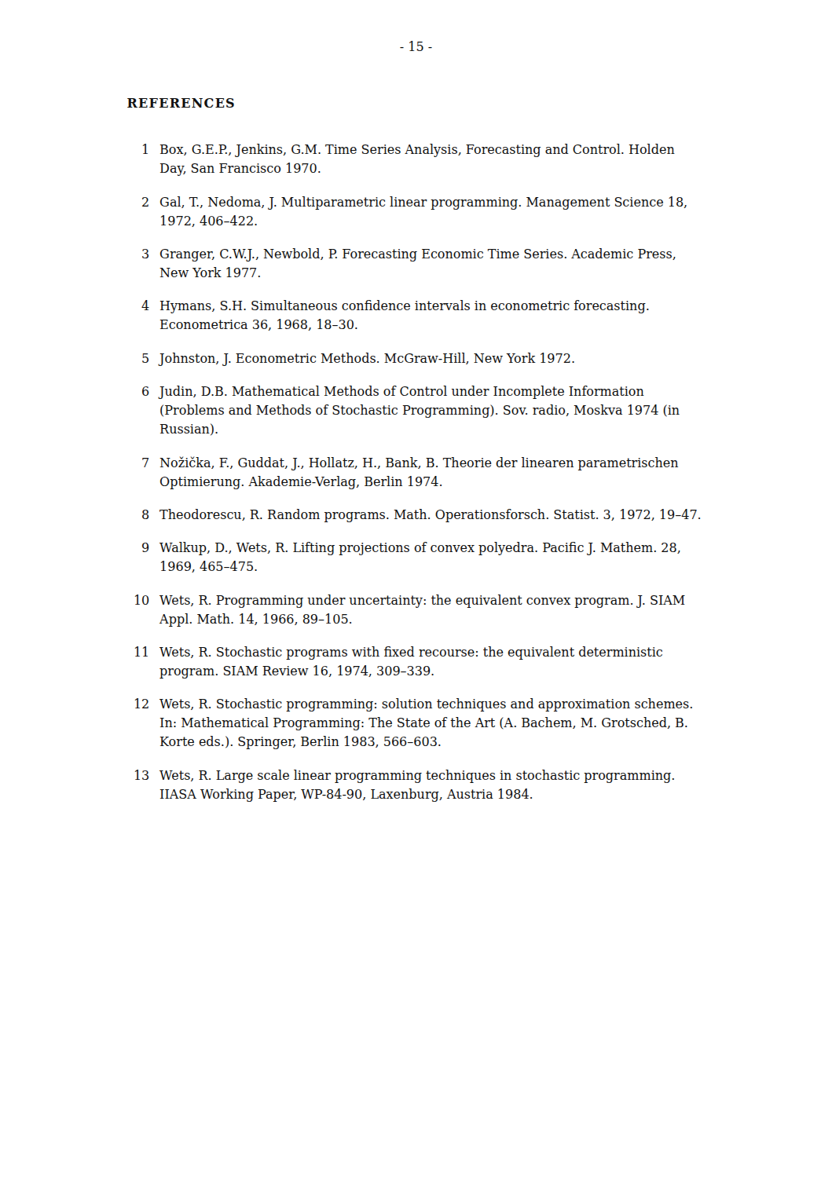- 15 -
References
Box, G.E.P., Jenkins, G.M. Time Series Analysis, Forecasting and Control. Holden Day, San Francisco 1970.
Gal, T., Nedoma, J. Multiparametric linear programming. Management Science 18, 1972, 406–422.
Granger, C.W.J., Newbold, P. Forecasting Economic Time Series. Academic Press, New York 1977.
Hymans, S.H. Simultaneous confidence intervals in econometric forecasting. Econometrica 36, 1968, 18–30.
Johnston, J. Econometric Methods. McGraw-Hill, New York 1972.
Judin, D.B. Mathematical Methods of Control under Incomplete Information (Problems and Methods of Stochastic Programming). Sov. radio, Moskva 1974 (in Russian).
Nožička, F., Guddat, J., Hollatz, H., Bank, B. Theorie der linearen parametrischen Optimierung. Akademie-Verlag, Berlin 1974.
Theodorescu, R. Random programs. Math. Operationsforsch. Statist. 3, 1972, 19–47.
Walkup, D., Wets, R. Lifting projections of convex polyedra. Pacific J. Mathem. 28, 1969, 465–475.
Wets, R. Programming under uncertainty: the equivalent convex program. J. SIAM Appl. Math. 14, 1966, 89–105.
Wets, R. Stochastic programs with fixed recourse: the equivalent deterministic program. SIAM Review 16, 1974, 309–339.
Wets, R. Stochastic programming: solution techniques and approximation schemes. In: Mathematical Programming: The State of the Art (A. Bachem, M. Grotsched, B. Korte eds.). Springer, Berlin 1983, 566–603.
Wets, R. Large scale linear programming techniques in stochastic programming. IIASA Working Paper, WP-84-90, Laxenburg, Austria 1984.